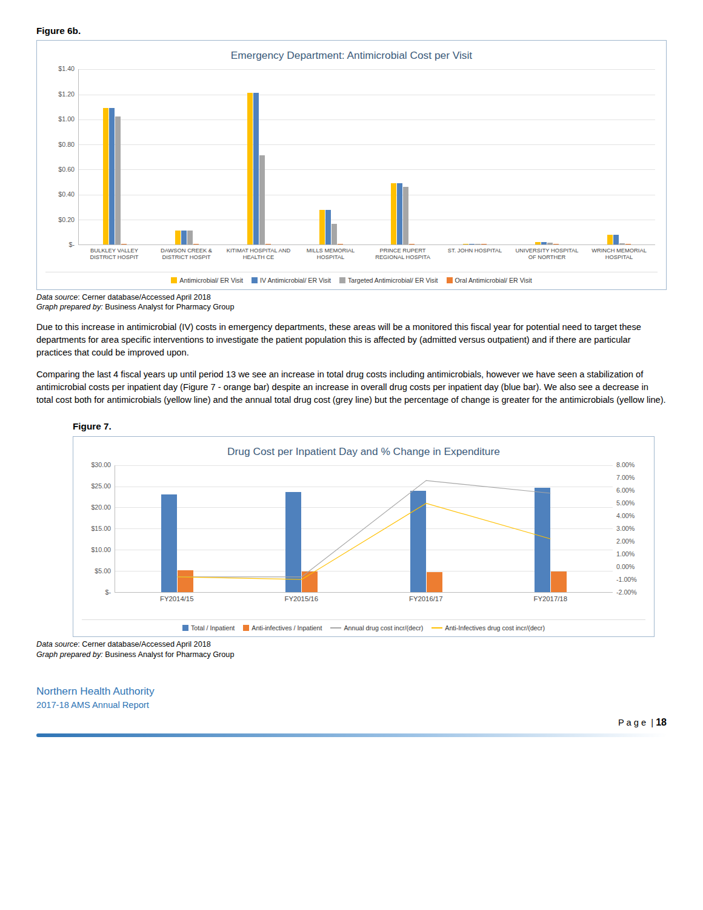Figure 6b.
Emergency Department: Antimicrobial Cost per Visit
$1.40 $1.20 $1.00 $0.80 $0.60 $0.40 $0.20 $-
BULKLEY VALLEY DISTRICT HOSPIT
DAWSON CREEK & DISTRICT HOSPIT
KITIMAT HOSPITAL AND HEALTH CE
MILLS MEMORIAL HOSPITAL
PRINCE RUPERT REGIONAL HOSPITA
ST. JOHN HOSPITAL
UNIVERSITY HOSPITAL OF NORTHER
WRINCH MEMORIAL HOSPITAL
Antimicrobial/ ER Visit
IV Antimicrobial/ ER Visit
Targeted Antimicrobial/ ER Visit
Oral Antimicrobial/ ER Visit
Data source: Cerner database/Accessed April 2018
Graph prepared by: Business Analyst for Pharmacy Group
Due to this increase in antimicrobial (IV) costs in emergency departments, these areas will be a monitored this fiscal year for potential need to target these departments for area specific interventions to investigate the patient population this is affected by (admitted versus outpatient) and if there are particular practices that could be improved upon.
Comparing the last 4 fiscal years up until period 13 we see an increase in total drug costs including antimicrobials, however we have seen a stabilization of antimicrobial costs per inpatient day (Figure 7 - orange bar) despite an increase in overall drug costs per inpatient day (blue bar). We also see a decrease in total cost both for antimicrobials (yellow line) and the annual total drug cost (grey line) but the percentage of change is greater for the antimicrobials (yellow line).
Figure 7.
Drug Cost per Inpatient Day and % Change in Expenditure
$30.00 $25.00 $20.00 $15.00 $10.00 $5.00 $-
8.00% 7.00% 6.00% 5.00% 4.00% 3.00% 2.00% 1.00% 0.00% -1.00% -2.00%
FY2014/15
FY2015/16
FY2016/17
FY2017/18
Total / Inpatient
Anti-infectives / Inpatient
Annual drug cost incr/(decr)
Anti-Infectives drug cost incr/(decr)
Data source: Cerner database/Accessed April 2018
Graph prepared by: Business Analyst for Pharmacy Group
Northern Health Authority
2017-18 AMS Annual Report
P a g e | 18